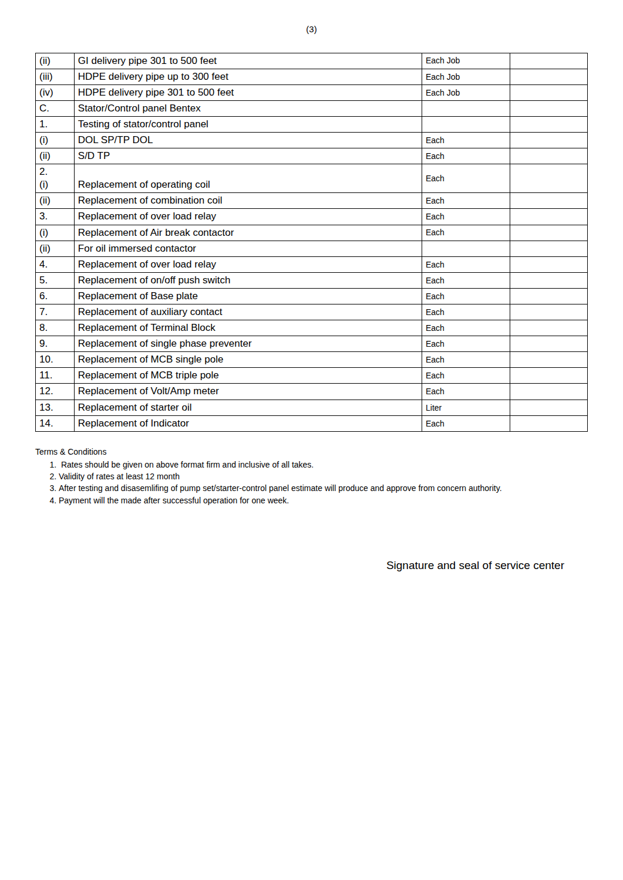(3)
| (ii) | GI delivery pipe 301 to 500 feet | Each Job | |
| (iii) | HDPE delivery pipe up to 300 feet | Each Job | |
| (iv) | HDPE delivery pipe 301 to 500 feet | Each Job | |
| C. | Stator/Control panel Bentex | | |
| 1. | Testing of stator/control panel | | |
| (i) | DOL SP/TP DOL | Each | |
| (ii) | S/D TP | Each | |
| 2. (i) | Replacement of operating coil | Each | |
| (ii) | Replacement of combination coil | Each | |
| 3. | Replacement of over load relay | Each | |
| (i) | Replacement of Air break contactor | Each | |
| (ii) | For oil immersed contactor | | |
| 4. | Replacement of over load relay | Each | |
| 5. | Replacement of on/off push switch | Each | |
| 6. | Replacement of Base plate | Each | |
| 7. | Replacement of auxiliary contact | Each | |
| 8. | Replacement of Terminal Block | Each | |
| 9. | Replacement of single phase preventer | Each | |
| 10. | Replacement of MCB single pole | Each | |
| 11. | Replacement of MCB triple pole | Each | |
| 12. | Replacement of Volt/Amp meter | Each | |
| 13. | Replacement of starter oil | Liter | |
| 14. | Replacement of Indicator | Each | |
Terms & Conditions
Rates should be given on above format firm and inclusive of all takes.
Validity of rates at least 12 month
After testing and disasemlifing of pump set/starter-control panel estimate will produce and approve from concern authority.
Payment will the made after successful operation for one week.
Signature and seal of service center